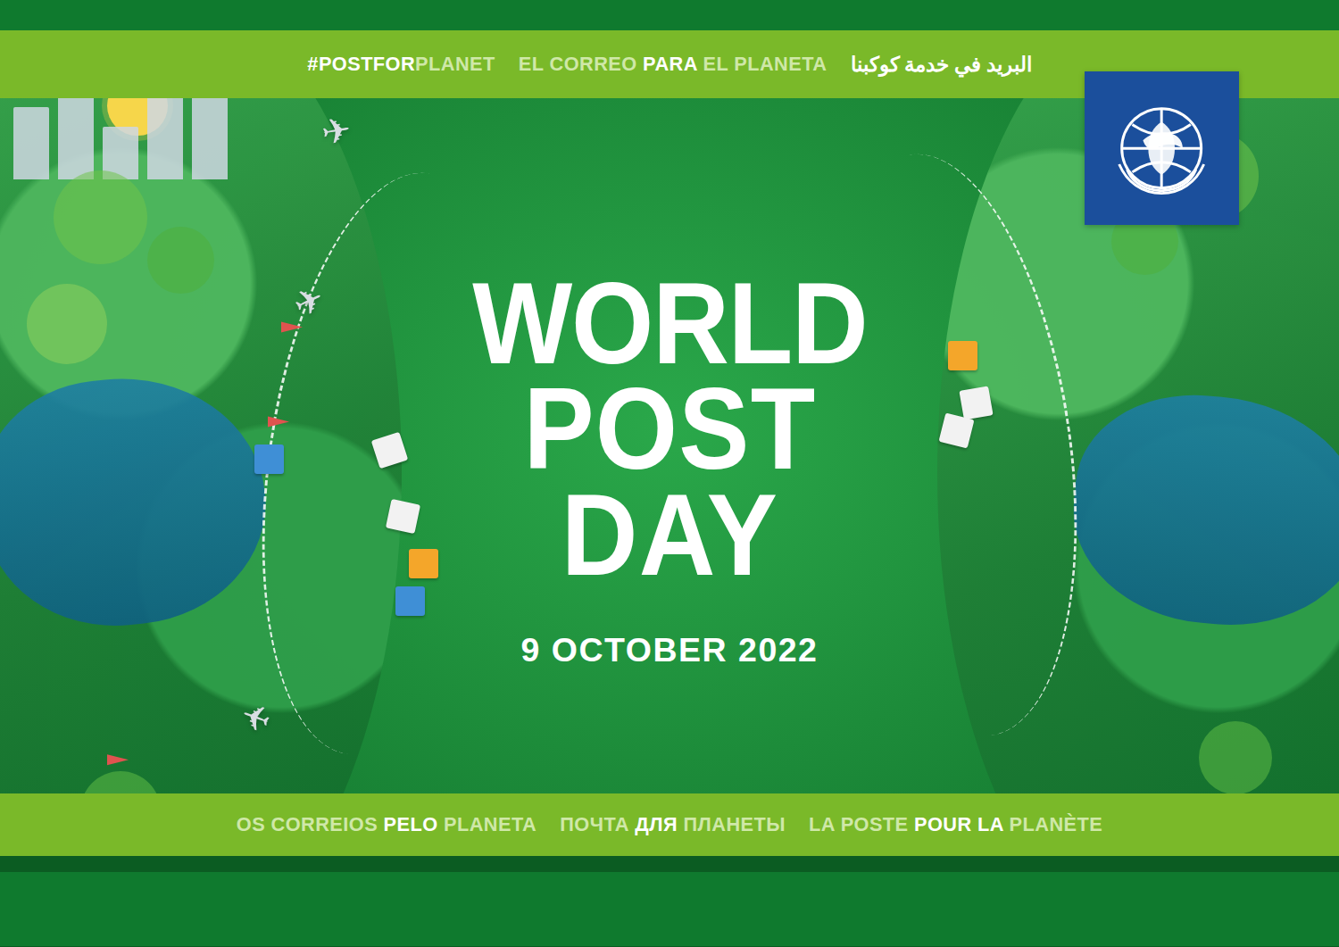#POSTFORPLANET EL CORREO PARA EL PLANETA البريد في خدمة كوكبنا
World Post Day
9 October 2022
OS CORREIOS PELO PLANETA ПОЧТА ДЛЯ ПЛАНЕТЫ LA POSTE POUR LA PLANÈTE